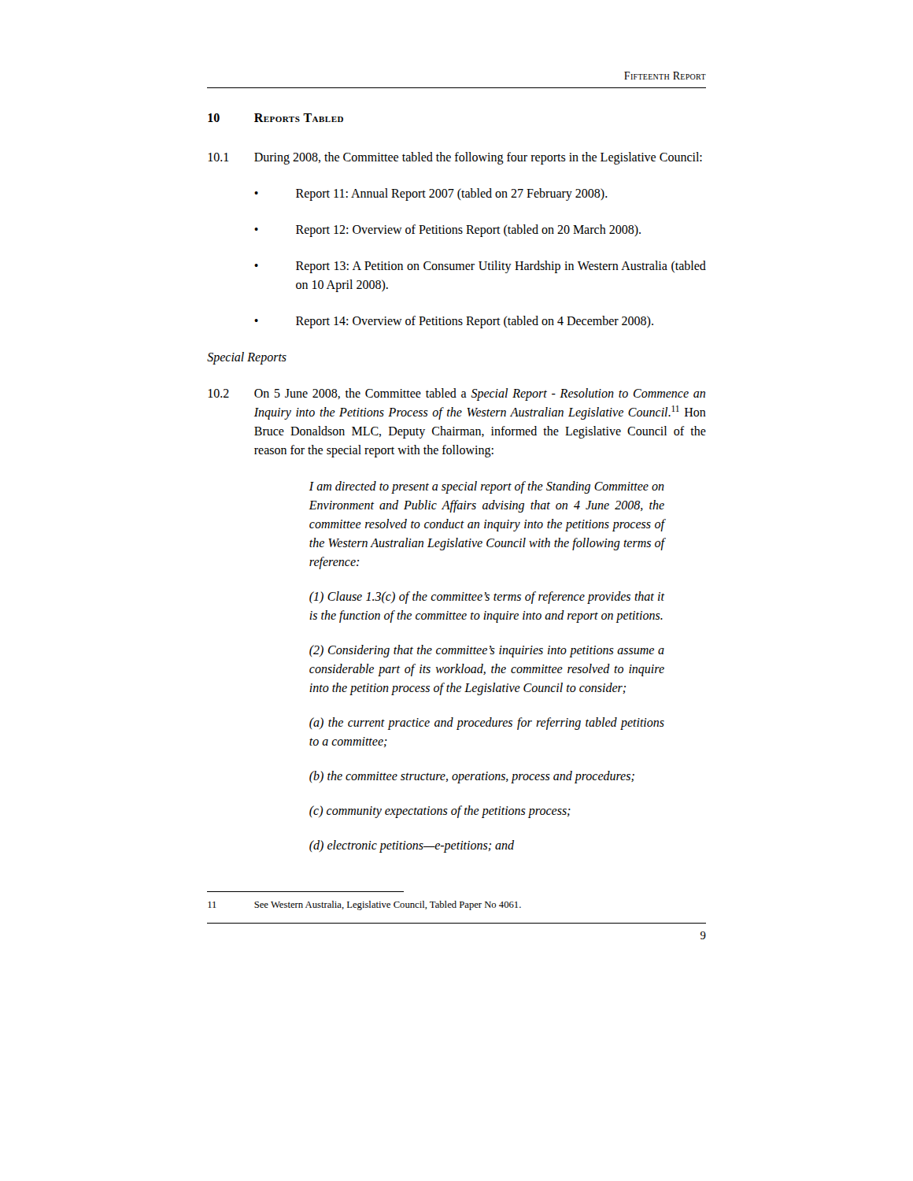Fifteenth Report
10
Reports Tabled
10.1
During 2008, the Committee tabled the following four reports in the Legislative Council:
• Report 11: Annual Report 2007 (tabled on 27 February 2008).
• Report 12: Overview of Petitions Report (tabled on 20 March 2008).
• Report 13: A Petition on Consumer Utility Hardship in Western Australia (tabled on 10 April 2008).
• Report 14: Overview of Petitions Report (tabled on 4 December 2008).
Special Reports
10.2
On 5 June 2008, the Committee tabled a Special Report - Resolution to Commence an Inquiry into the Petitions Process of the Western Australian Legislative Council.11 Hon Bruce Donaldson MLC, Deputy Chairman, informed the Legislative Council of the reason for the special report with the following:
I am directed to present a special report of the Standing Committee on Environment and Public Affairs advising that on 4 June 2008, the committee resolved to conduct an inquiry into the petitions process of the Western Australian Legislative Council with the following terms of reference:
(1) Clause 1.3(c) of the committee’s terms of reference provides that it is the function of the committee to inquire into and report on petitions.
(2) Considering that the committee’s inquiries into petitions assume a considerable part of its workload, the committee resolved to inquire into the petition process of the Legislative Council to consider;
(a) the current practice and procedures for referring tabled petitions to a committee;
(b) the committee structure, operations, process and procedures;
(c) community expectations of the petitions process;
(d) electronic petitions—e-petitions; and
11
See Western Australia, Legislative Council, Tabled Paper No 4061.
9